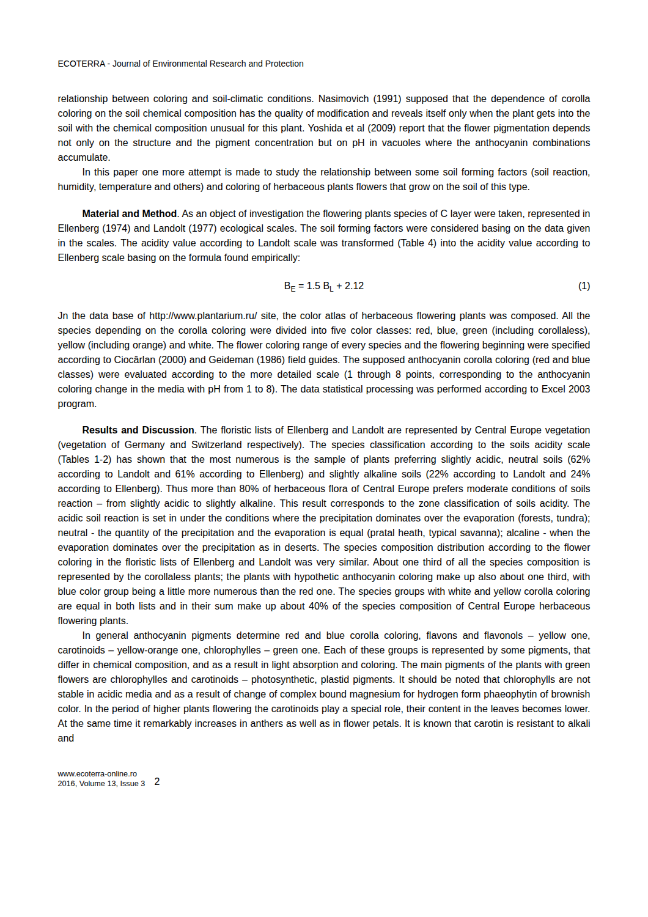ECOTERRA - Journal of Environmental Research and Protection
relationship between coloring and soil-climatic conditions. Nasimovich (1991) supposed that the dependence of corolla coloring on the soil chemical composition has the quality of modification and reveals itself only when the plant gets into the soil with the chemical composition unusual for this plant. Yoshida et al (2009) report that the flower pigmentation depends not only on the structure and the pigment concentration but on pH in vacuoles where the anthocyanin combinations accumulate.
In this paper one more attempt is made to study the relationship between some soil forming factors (soil reaction, humidity, temperature and others) and coloring of herbaceous plants flowers that grow on the soil of this type.
Material and Method. As an object of investigation the flowering plants species of C layer were taken, represented in Ellenberg (1974) and Landolt (1977) ecological scales. The soil forming factors were considered basing on the data given in the scales. The acidity value according to Landolt scale was transformed (Table 4) into the acidity value according to Ellenberg scale basing on the formula found empirically:
BE = 1.5 BL + 2.12 (1)
Jn the data base of http://www.plantarium.ru/ site, the color atlas of herbaceous flowering plants was composed. All the species depending on the corolla coloring were divided into five color classes: red, blue, green (including corollaless), yellow (including orange) and white. The flower coloring range of every species and the flowering beginning were specified according to Ciocârlan (2000) and Geideman (1986) field guides. The supposed anthocyanin corolla coloring (red and blue classes) were evaluated according to the more detailed scale (1 through 8 points, corresponding to the anthocyanin coloring change in the media with pH from 1 to 8). The data statistical processing was performed according to Excel 2003 program.
Results and Discussion. The floristic lists of Ellenberg and Landolt are represented by Central Europe vegetation (vegetation of Germany and Switzerland respectively). The species classification according to the soils acidity scale (Tables 1-2) has shown that the most numerous is the sample of plants preferring slightly acidic, neutral soils (62% according to Landolt and 61% according to Ellenberg) and slightly alkaline soils (22% according to Landolt and 24% according to Ellenberg). Thus more than 80% of herbaceous flora of Central Europe prefers moderate conditions of soils reaction – from slightly acidic to slightly alkaline. This result corresponds to the zone classification of soils acidity. The acidic soil reaction is set in under the conditions where the precipitation dominates over the evaporation (forests, tundra); neutral - the quantity of the precipitation and the evaporation is equal (pratal heath, typical savanna); alcaline - when the evaporation dominates over the precipitation as in deserts. The species composition distribution according to the flower coloring in the floristic lists of Ellenberg and Landolt was very similar. About one third of all the species composition is represented by the corollaless plants; the plants with hypothetic anthocyanin coloring make up also about one third, with blue color group being a little more numerous than the red one. The species groups with white and yellow corolla coloring are equal in both lists and in their sum make up about 40% of the species composition of Central Europe herbaceous flowering plants.
In general anthocyanin pigments determine red and blue corolla coloring, flavons and flavonols – yellow one, carotinoids – yellow-orange one, chlorophylles – green one. Each of these groups is represented by some pigments, that differ in chemical composition, and as a result in light absorption and coloring. The main pigments of the plants with green flowers are chlorophylles and carotinoids – photosynthetic, plastid pigments. It should be noted that chlorophylls are not stable in acidic media and as a result of change of complex bound magnesium for hydrogen form phaeophytin of brownish color. In the period of higher plants flowering the carotinoids play a special role, their content in the leaves becomes lower. At the same time it remarkably increases in anthers as well as in flower petals. It is known that carotin is resistant to alkali and
www.ecoterra-online.ro
2016, Volume 13, Issue 3
2